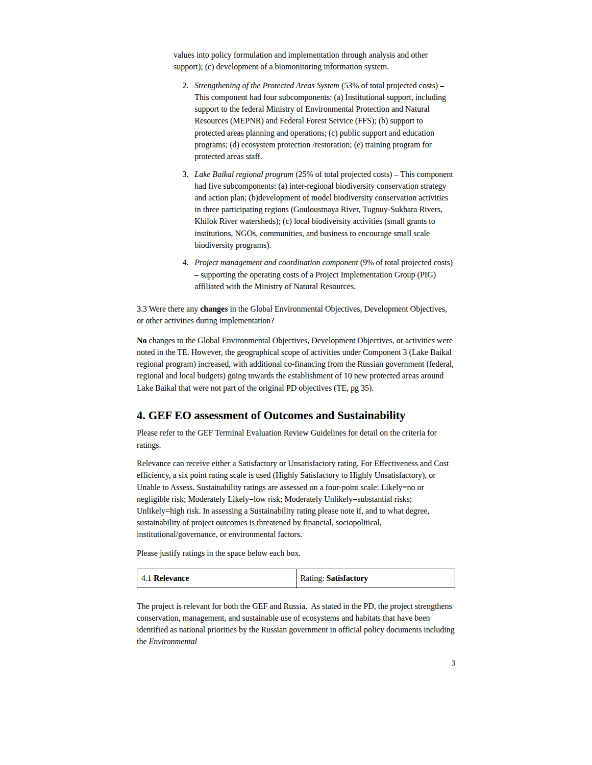values into policy formulation and implementation through analysis and other support); (c) development of a biomonitoring information system.
Strengthening of the Protected Areas System (53% of total projected costs) – This component had four subcomponents: (a) Institutional support, including support to the federal Ministry of Environmental Protection and Natural Resources (MEPNR) and Federal Forest Service (FFS); (b) support to protected areas planning and operations; (c) public support and education programs; (d) ecosystem protection /restoration; (e) training program for protected areas staff.
Lake Baikal regional program (25% of total projected costs) – This component had five subcomponents: (a) inter-regional biodiversity conservation strategy and action plan; (b)development of model biodiversity conservation activities in three participating regions (Gouloustnaya River, Tugnuy-Sukhara Rivers, Khilok River watersheds); (c) local biodiversity activities (small grants to institutions, NGOs, communities, and business to encourage small scale biodiversity programs).
Project management and coordination component (9% of total projected costs) – supporting the operating costs of a Project Implementation Group (PIG) affiliated with the Ministry of Natural Resources.
3.3 Were there any changes in the Global Environmental Objectives, Development Objectives, or other activities during implementation?
No changes to the Global Environmental Objectives, Development Objectives, or activities were noted in the TE. However, the geographical scope of activities under Component 3 (Lake Baikal regional program) increased, with additional co-financing from the Russian government (federal, regional and local budgets) going towards the establishment of 10 new protected areas around Lake Baikal that were not part of the original PD objectives (TE, pg 35).
4. GEF EO assessment of Outcomes and Sustainability
Please refer to the GEF Terminal Evaluation Review Guidelines for detail on the criteria for ratings.
Relevance can receive either a Satisfactory or Unsatisfactory rating. For Effectiveness and Cost efficiency, a six point rating scale is used (Highly Satisfactory to Highly Unsatisfactory), or Unable to Assess. Sustainability ratings are assessed on a four-point scale: Likely=no or negligible risk; Moderately Likely=low risk; Moderately Unlikely=substantial risks; Unlikely=high risk. In assessing a Sustainability rating please note if, and to what degree, sustainability of project outcomes is threatened by financial, sociopolitical, institutional/governance, or environmental factors.
Please justify ratings in the space below each box.
| 4.1 Relevance | Rating: Satisfactory |
The project is relevant for both the GEF and Russia. As stated in the PD, the project strengthens conservation, management, and sustainable use of ecosystems and habitats that have been identified as national priorities by the Russian government in official policy documents including the Environmental
3